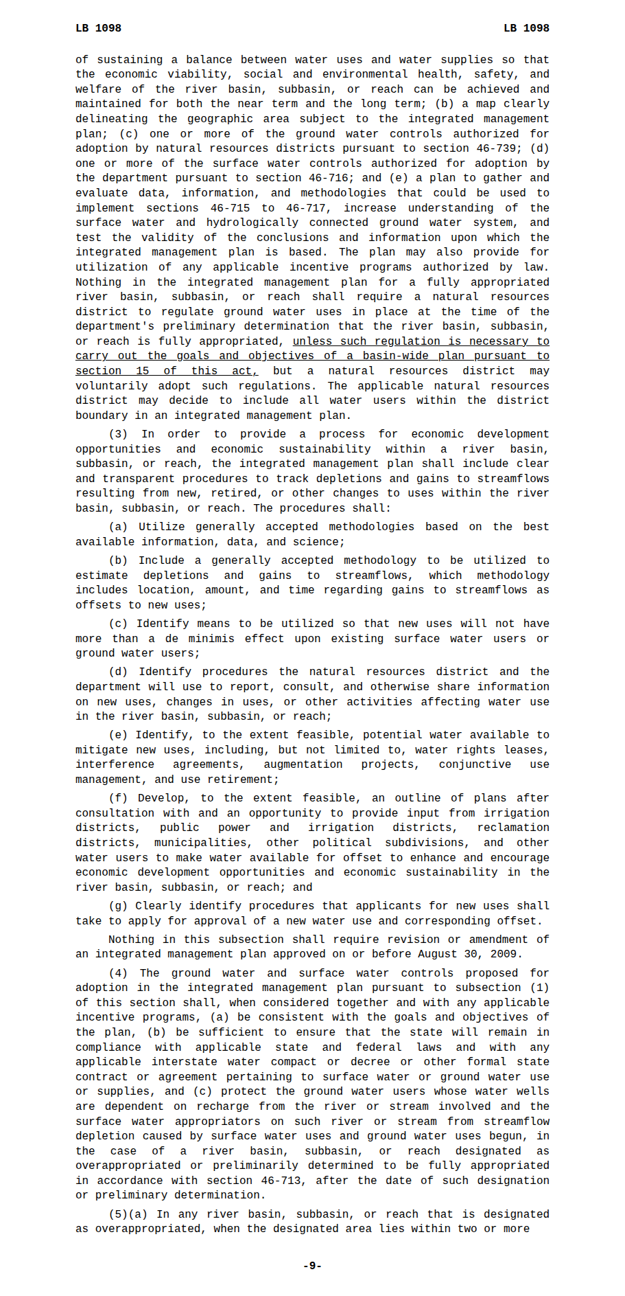LB 1098 LB 1098
of sustaining a balance between water uses and water supplies so that the economic viability, social and environmental health, safety, and welfare of the river basin, subbasin, or reach can be achieved and maintained for both the near term and the long term; (b) a map clearly delineating the geographic area subject to the integrated management plan; (c) one or more of the ground water controls authorized for adoption by natural resources districts pursuant to section 46-739; (d) one or more of the surface water controls authorized for adoption by the department pursuant to section 46-716; and (e) a plan to gather and evaluate data, information, and methodologies that could be used to implement sections 46-715 to 46-717, increase understanding of the surface water and hydrologically connected ground water system, and test the validity of the conclusions and information upon which the integrated management plan is based. The plan may also provide for utilization of any applicable incentive programs authorized by law. Nothing in the integrated management plan for a fully appropriated river basin, subbasin, or reach shall require a natural resources district to regulate ground water uses in place at the time of the department's preliminary determination that the river basin, subbasin, or reach is fully appropriated, unless such regulation is necessary to carry out the goals and objectives of a basin-wide plan pursuant to section 15 of this act, but a natural resources district may voluntarily adopt such regulations. The applicable natural resources district may decide to include all water users within the district boundary in an integrated management plan.
(3) In order to provide a process for economic development opportunities and economic sustainability within a river basin, subbasin, or reach, the integrated management plan shall include clear and transparent procedures to track depletions and gains to streamflows resulting from new, retired, or other changes to uses within the river basin, subbasin, or reach. The procedures shall:
(a) Utilize generally accepted methodologies based on the best available information, data, and science;
(b) Include a generally accepted methodology to be utilized to estimate depletions and gains to streamflows, which methodology includes location, amount, and time regarding gains to streamflows as offsets to new uses;
(c) Identify means to be utilized so that new uses will not have more than a de minimis effect upon existing surface water users or ground water users;
(d) Identify procedures the natural resources district and the department will use to report, consult, and otherwise share information on new uses, changes in uses, or other activities affecting water use in the river basin, subbasin, or reach;
(e) Identify, to the extent feasible, potential water available to mitigate new uses, including, but not limited to, water rights leases, interference agreements, augmentation projects, conjunctive use management, and use retirement;
(f) Develop, to the extent feasible, an outline of plans after consultation with and an opportunity to provide input from irrigation districts, public power and irrigation districts, reclamation districts, municipalities, other political subdivisions, and other water users to make water available for offset to enhance and encourage economic development opportunities and economic sustainability in the river basin, subbasin, or reach; and
(g) Clearly identify procedures that applicants for new uses shall take to apply for approval of a new water use and corresponding offset.
Nothing in this subsection shall require revision or amendment of an integrated management plan approved on or before August 30, 2009.
(4) The ground water and surface water controls proposed for adoption in the integrated management plan pursuant to subsection (1) of this section shall, when considered together and with any applicable incentive programs, (a) be consistent with the goals and objectives of the plan, (b) be sufficient to ensure that the state will remain in compliance with applicable state and federal laws and with any applicable interstate water compact or decree or other formal state contract or agreement pertaining to surface water or ground water use or supplies, and (c) protect the ground water users whose water wells are dependent on recharge from the river or stream involved and the surface water appropriators on such river or stream from streamflow depletion caused by surface water uses and ground water uses begun, in the case of a river basin, subbasin, or reach designated as overappropriated or preliminarily determined to be fully appropriated in accordance with section 46-713, after the date of such designation or preliminary determination.
(5)(a) In any river basin, subbasin, or reach that is designated as overappropriated, when the designated area lies within two or more
-9-